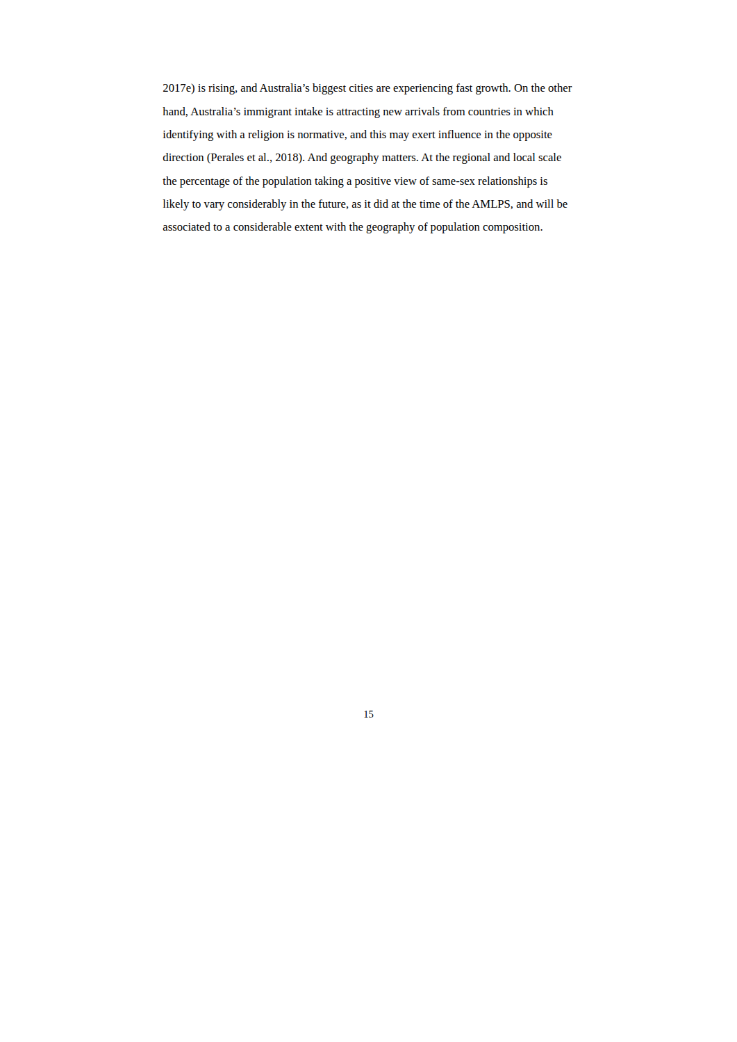2017e) is rising, and Australia’s biggest cities are experiencing fast growth. On the other hand, Australia’s immigrant intake is attracting new arrivals from countries in which identifying with a religion is normative, and this may exert influence in the opposite direction (Perales et al., 2018). And geography matters. At the regional and local scale the percentage of the population taking a positive view of same-sex relationships is likely to vary considerably in the future, as it did at the time of the AMLPS, and will be associated to a considerable extent with the geography of population composition.
15